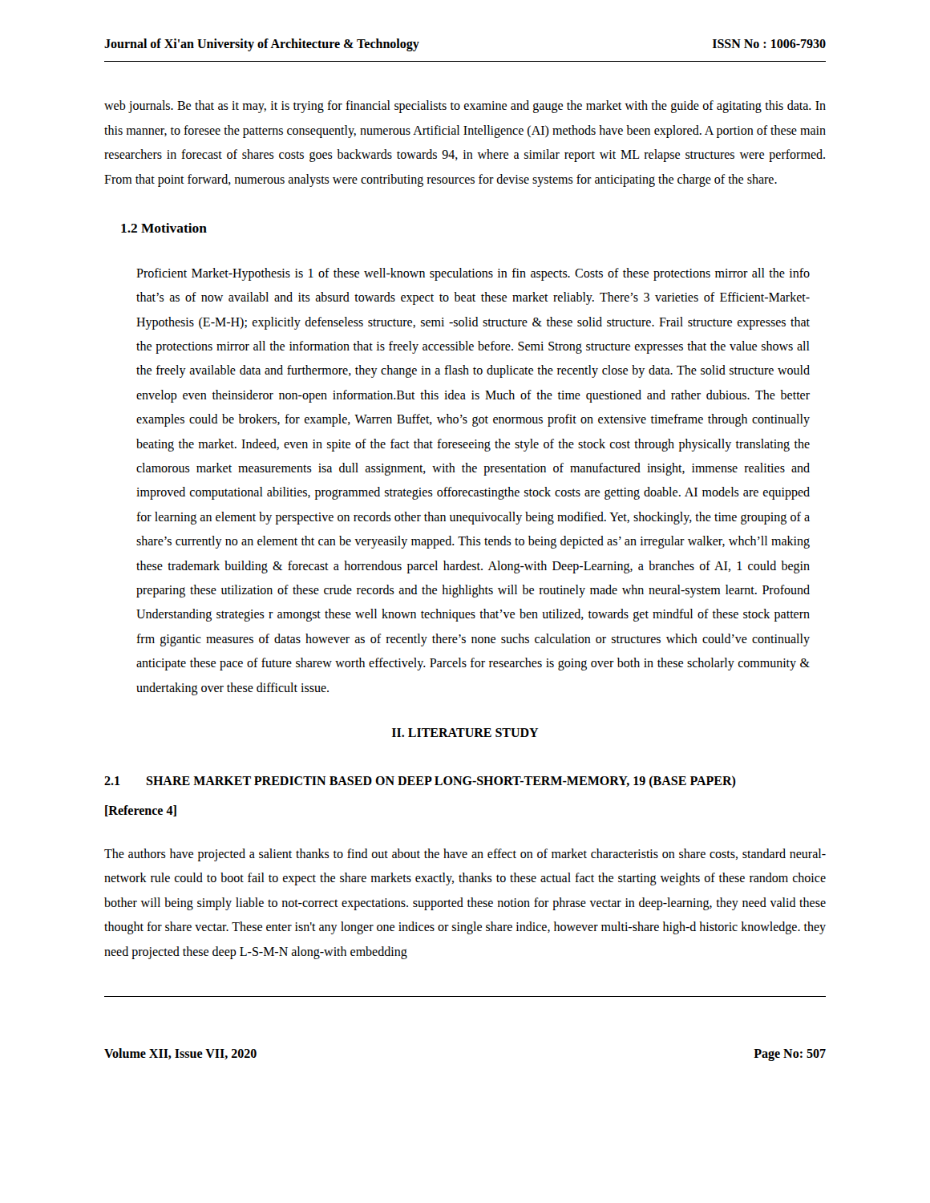Journal of Xi'an University of Architecture & Technology
ISSN No : 1006-7930
web journals. Be that as it may, it is trying for financial specialists to examine and gauge the market with the guide of agitating this data. In this manner, to foresee the patterns consequently, numerous Artificial Intelligence (AI) methods have been explored. A portion of these main researchers in forecast of shares costs goes backwards towards 94, in where a similar report wit ML relapse structures were performed. From that point forward, numerous analysts were contributing resources for devise systems for anticipating the charge of the share.
1.2 Motivation
Proficient Market-Hypothesis is 1 of these well-known speculations in fin aspects. Costs of these protections mirror all the info that’s as of now availabl and its absurd towards expect to beat these market reliably. There’s 3 varieties of Efficient-Market-Hypothesis (E-M-H); explicitly defenseless structure, semi -solid structure & these solid structure. Frail structure expresses that the protections mirror all the information that is freely accessible before. Semi Strong structure expresses that the value shows all the freely available data and furthermore, they change in a flash to duplicate the recently close by data. The solid structure would envelop even theinsideror non-open information.But this idea is Much of the time questioned and rather dubious. The better examples could be brokers, for example, Warren Buffet, who’s got enormous profit on extensive timeframe through continually beating the market. Indeed, even in spite of the fact that foreseeing the style of the stock cost through physically translating the clamorous market measurements isa dull assignment, with the presentation of manufactured insight, immense realities and improved computational abilities, programmed strategies offorecastingthe stock costs are getting doable. AI models are equipped for learning an element by perspective on records other than unequivocally being modified. Yet, shockingly, the time grouping of a share’s currently no an element tht can be veryeasily mapped. This tends to being depicted as’ an irregular walker, whch’ll making these trademark building & forecast a horrendous parcel hardest. Along-with Deep-Learning, a branches of AI, 1 could begin preparing these utilization of these crude records and the highlights will be routinely made whn neural-system learnt. Profound Understanding strategies r amongst these well known techniques that’ve ben utilized, towards get mindful of these stock pattern frm gigantic measures of datas however as of recently there’s none suchs calculation or structures which could’ve continually anticipate these pace of future sharew worth effectively. Parcels for researches is going over both in these scholarly community & undertaking over these difficult issue.
II. LITERATURE STUDY
2.1 SHARE MARKET PREDICTIN BASED ON DEEP LONG-SHORT-TERM-MEMORY, 19 (BASE PAPER)
[Reference 4]
The authors have projected a salient thanks to find out about the have an effect on of market characteristis on share costs, standard neural-network rule could to boot fail to expect the share markets exactly, thanks to these actual fact the starting weights of these random choice bother will being simply liable to not-correct expectations. supported these notion for phrase vectar in deep-learning, they need valid these thought for share vectar. These enter isn't any longer one indices or single share indice, however multi-share high-d historic knowledge. they need projected these deep L-S-M-N along-with embedding
Volume XII, Issue VII, 2020
Page No: 507